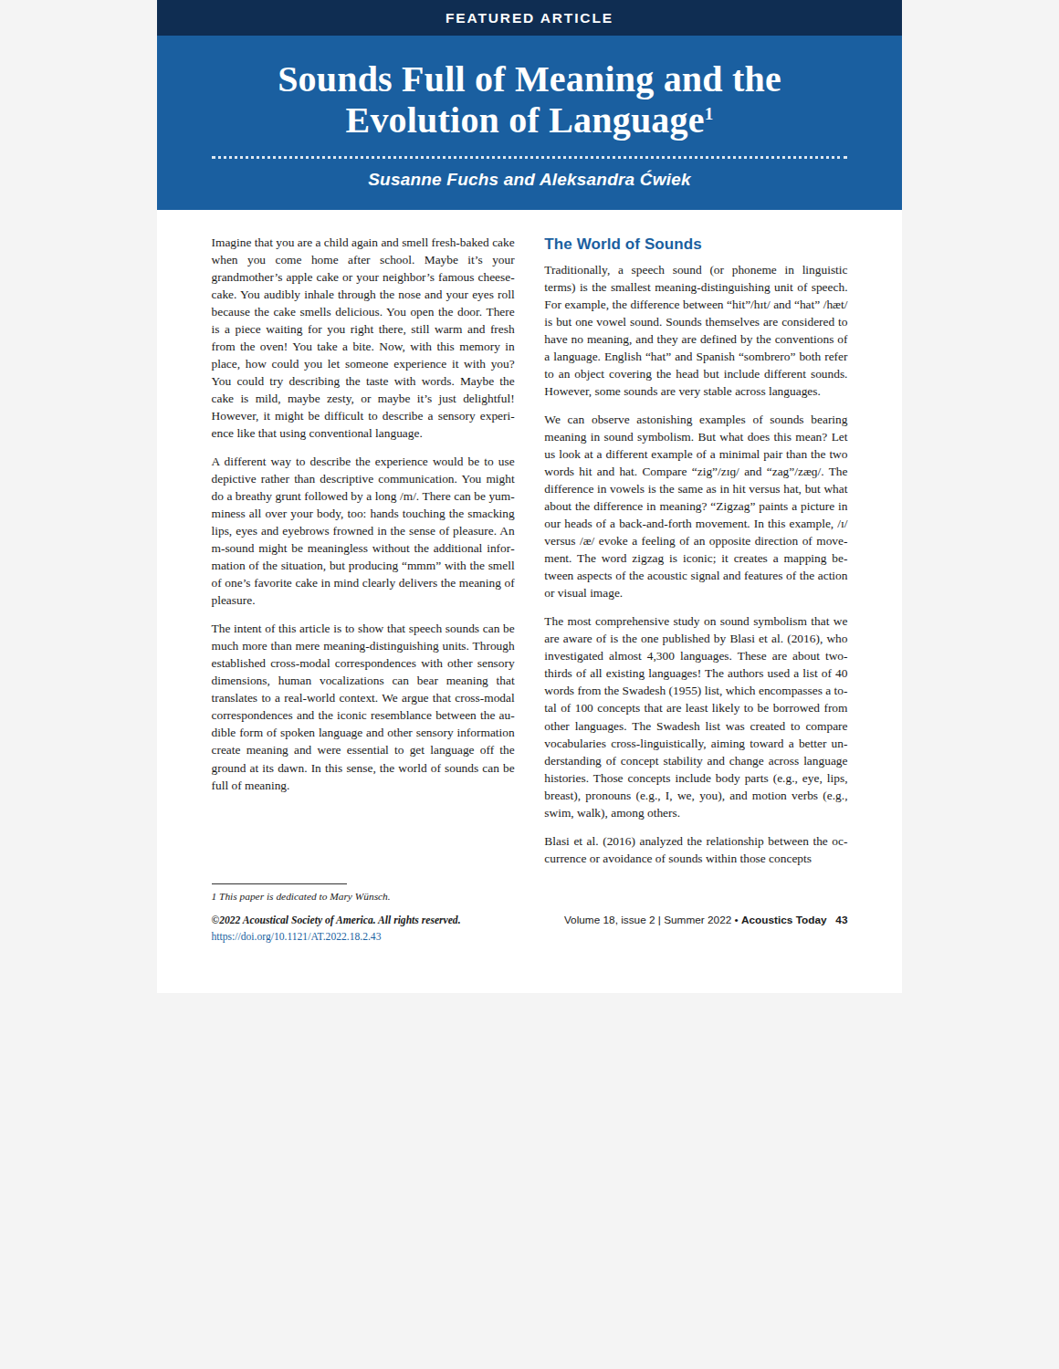FEATURED ARTICLE
Sounds Full of Meaning and the
Evolution of Language1
Susanne Fuchs and Aleksandra Ćwiek
Imagine that you are a child again and smell fresh-baked cake when you come home after school. Maybe it’s your grandmother’s apple cake or your neighbor’s famous cheesecake. You audibly inhale through the nose and your eyes roll because the cake smells delicious. You open the door. There is a piece waiting for you right there, still warm and fresh from the oven! You take a bite. Now, with this memory in place, how could you let someone experience it with you? You could try describing the taste with words. Maybe the cake is mild, maybe zesty, or maybe it’s just delightful! However, it might be difficult to describe a sensory experience like that using conventional language.
A different way to describe the experience would be to use depictive rather than descriptive communication. You might do a breathy grunt followed by a long /m/. There can be yumminess all over your body, too: hands touching the smacking lips, eyes and eyebrows frowned in the sense of pleasure. An m-sound might be meaningless without the additional information of the situation, but producing “mmm” with the smell of one’s favorite cake in mind clearly delivers the meaning of pleasure.
The intent of this article is to show that speech sounds can be much more than mere meaning-distinguishing units. Through established cross-modal correspondences with other sensory dimensions, human vocalizations can bear meaning that translates to a real-world context. We argue that cross-modal correspondences and the iconic resemblance between the audible form of spoken language and other sensory information create meaning and were essential to get language off the ground at its dawn. In this sense, the world of sounds can be full of meaning.
The World of Sounds
Traditionally, a speech sound (or phoneme in linguistic terms) is the smallest meaning-distinguishing unit of speech. For example, the difference between “hit”/hɪt/ and “hat” /hæt/ is but one vowel sound. Sounds themselves are considered to have no meaning, and they are defined by the conventions of a language. English “hat” and Spanish “sombrero” both refer to an object covering the head but include different sounds. However, some sounds are very stable across languages.
We can observe astonishing examples of sounds bearing meaning in sound symbolism. But what does this mean? Let us look at a different example of a minimal pair than the two words hit and hat. Compare “zig”/zɪɡ/ and “zag”/zæɡ/. The difference in vowels is the same as in hit versus hat, but what about the difference in meaning? “Zigzag” paints a picture in our heads of a back-and-forth movement. In this example, /ɪ/ versus /æ/ evoke a feeling of an opposite direction of movement. The word zigzag is iconic; it creates a mapping between aspects of the acoustic signal and features of the action or visual image.
The most comprehensive study on sound symbolism that we are aware of is the one published by Blasi et al. (2016), who investigated almost 4,300 languages. These are about two-thirds of all existing languages! The authors used a list of 40 words from the Swadesh (1955) list, which encompasses a total of 100 concepts that are least likely to be borrowed from other languages. The Swadesh list was created to compare vocabularies cross-linguistically, aiming toward a better understanding of concept stability and change across language histories. Those concepts include body parts (e.g., eye, lips, breast), pronouns (e.g., I, we, you), and motion verbs (e.g., swim, walk), among others.
Blasi et al. (2016) analyzed the relationship between the occurrence or avoidance of sounds within those concepts
1 This paper is dedicated to Mary Wünsch.
©2022 Acoustical Society of America. All rights reserved.
https://doi.org/10.1121/AT.2022.18.2.43
Volume 18, issue 2 | Summer 2022 • Acoustics Today 43